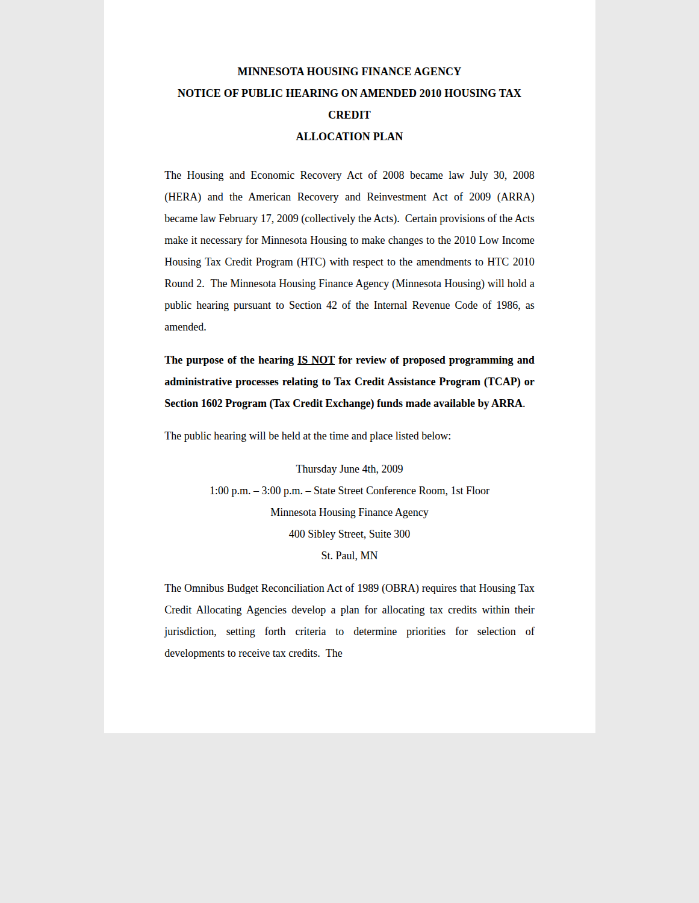MINNESOTA HOUSING FINANCE AGENCY NOTICE OF PUBLIC HEARING ON AMENDED 2010 HOUSING TAX CREDIT ALLOCATION PLAN
The Housing and Economic Recovery Act of 2008 became law July 30, 2008 (HERA) and the American Recovery and Reinvestment Act of 2009 (ARRA) became law February 17, 2009 (collectively the Acts). Certain provisions of the Acts make it necessary for Minnesota Housing to make changes to the 2010 Low Income Housing Tax Credit Program (HTC) with respect to the amendments to HTC 2010 Round 2. The Minnesota Housing Finance Agency (Minnesota Housing) will hold a public hearing pursuant to Section 42 of the Internal Revenue Code of 1986, as amended.
The purpose of the hearing IS NOT for review of proposed programming and administrative processes relating to Tax Credit Assistance Program (TCAP) or Section 1602 Program (Tax Credit Exchange) funds made available by ARRA.
The public hearing will be held at the time and place listed below:
Thursday June 4th, 2009
1:00 p.m. – 3:00 p.m. – State Street Conference Room, 1st Floor
Minnesota Housing Finance Agency
400 Sibley Street, Suite 300
St. Paul, MN
The Omnibus Budget Reconciliation Act of 1989 (OBRA) requires that Housing Tax Credit Allocating Agencies develop a plan for allocating tax credits within their jurisdiction, setting forth criteria to determine priorities for selection of developments to receive tax credits. The